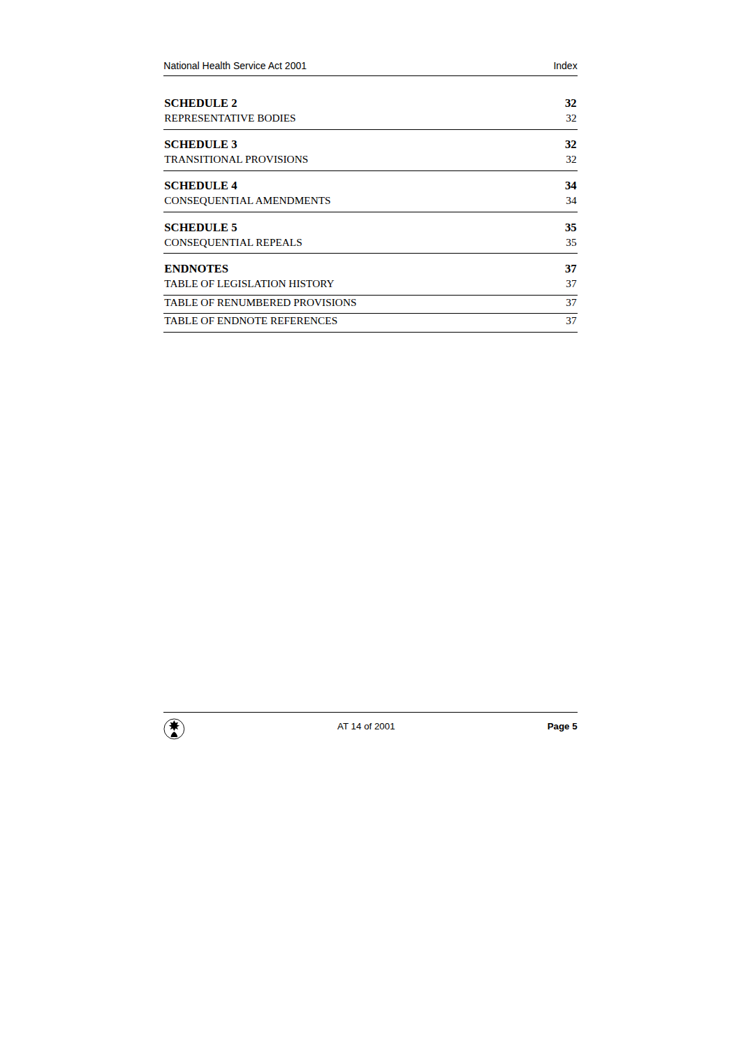National Health Service Act 2001 Index
| SCHEDULE 2 | 32 |
| Representative Bodies | 32 |
| SCHEDULE 3 | 32 |
| Transitional Provisions | 32 |
| SCHEDULE 4 | 34 |
| Consequential Amendments | 34 |
| SCHEDULE 5 | 35 |
| Consequential Repeals | 35 |
| ENDNOTES | 37 |
| Table of Legislation History | 37 |
| Table of Renumbered Provisions | 37 |
| Table of Endnote References | 37 |
AT 14 of 2001 Page 5